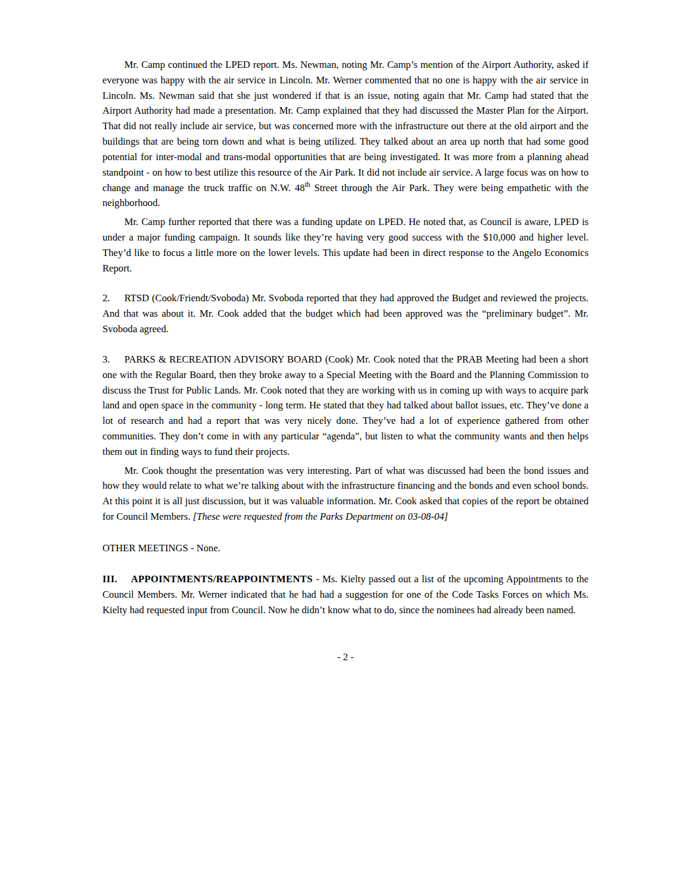Mr. Camp continued the LPED report. Ms. Newman, noting Mr. Camp’s mention of the Airport Authority, asked if everyone was happy with the air service in Lincoln. Mr. Werner commented that no one is happy with the air service in Lincoln. Ms. Newman said that she just wondered if that is an issue, noting again that Mr. Camp had stated that the Airport Authority had made a presentation. Mr. Camp explained that they had discussed the Master Plan for the Airport. That did not really include air service, but was concerned more with the infrastructure out there at the old airport and the buildings that are being torn down and what is being utilized. They talked about an area up north that had some good potential for inter-modal and trans-modal opportunities that are being investigated. It was more from a planning ahead standpoint - on how to best utilize this resource of the Air Park. It did not include air service. A large focus was on how to change and manage the truck traffic on N.W. 48th Street through the Air Park. They were being empathetic with the neighborhood.
Mr. Camp further reported that there was a funding update on LPED. He noted that, as Council is aware, LPED is under a major funding campaign. It sounds like they’re having very good success with the $10,000 and higher level. They’d like to focus a little more on the lower levels. This update had been in direct response to the Angelo Economics Report.
2. RTSD (Cook/Friendt/Svoboda) Mr. Svoboda reported that they had approved the Budget and reviewed the projects. And that was about it. Mr. Cook added that the budget which had been approved was the “preliminary budget”. Mr. Svoboda agreed.
3. PARKS & RECREATION ADVISORY BOARD (Cook) Mr. Cook noted that the PRAB Meeting had been a short one with the Regular Board, then they broke away to a Special Meeting with the Board and the Planning Commission to discuss the Trust for Public Lands. Mr. Cook noted that they are working with us in coming up with ways to acquire park land and open space in the community - long term. He stated that they had talked about ballot issues, etc. They’ve done a lot of research and had a report that was very nicely done. They’ve had a lot of experience gathered from other communities. They don’t come in with any particular “agenda”, but listen to what the community wants and then helps them out in finding ways to fund their projects.
Mr. Cook thought the presentation was very interesting. Part of what was discussed had been the bond issues and how they would relate to what we’re talking about with the infrastructure financing and the bonds and even school bonds. At this point it is all just discussion, but it was valuable information. Mr. Cook asked that copies of the report be obtained for Council Members. [These were requested from the Parks Department on 03-08-04]
OTHER MEETINGS - None.
III. APPOINTMENTS/REAPPOINTMENTS - Ms. Kielty passed out a list of the upcoming Appointments to the Council Members. Mr. Werner indicated that he had had a suggestion for one of the Code Tasks Forces on which Ms. Kielty had requested input from Council. Now he didn’t know what to do, since the nominees had already been named.
- 2 -